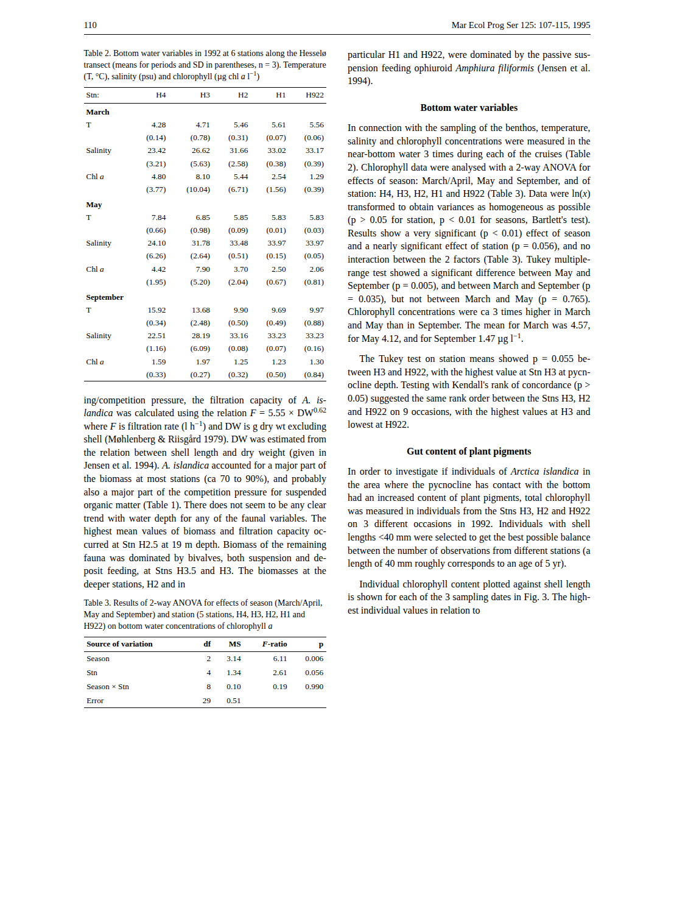110 Mar Ecol Prog Ser 125: 107-115, 1995
Table 2. Bottom water variables in 1992 at 6 stations along the Hesselø transect (means for periods and SD in parentheses, n = 3). Temperature (T, °C), salinity (psu) and chlorophyll (µg chl a l−1)
| Stn: | H4 | H3 | H2 | H1 | H922 |
| --- | --- | --- | --- | --- | --- |
| March |
| T | 4.28 | 4.71 | 5.46 | 5.61 | 5.56 |
| | (0.14) | (0.78) | (0.31) | (0.07) | (0.06) |
| Salinity | 23.42 | 26.62 | 31.66 | 33.02 | 33.17 |
| | (3.21) | (5.63) | (2.58) | (0.38) | (0.39) |
| Chl a | 4.80 | 8.10 | 5.44 | 2.54 | 1.29 |
| | (3.77) | (10.04) | (6.71) | (1.56) | (0.39) |
| May |
| T | 7.84 | 6.85 | 5.85 | 5.83 | 5.83 |
| | (0.66) | (0.98) | (0.09) | (0.01) | (0.03) |
| Salinity | 24.10 | 31.78 | 33.48 | 33.97 | 33.97 |
| | (6.26) | (2.64) | (0.51) | (0.15) | (0.05) |
| Chl a | 4.42 | 7.90 | 3.70 | 2.50 | 2.06 |
| | (1.95) | (5.20) | (2.04) | (0.67) | (0.81) |
| September |
| T | 15.92 | 13.68 | 9.90 | 9.69 | 9.97 |
| | (0.34) | (2.48) | (0.50) | (0.49) | (0.88) |
| Salinity | 22.51 | 28.19 | 33.16 | 33.23 | 33.23 |
| | (1.16) | (6.09) | (0.08) | (0.07) | (0.16) |
| Chl a | 1.59 | 1.97 | 1.25 | 1.23 | 1.30 |
| | (0.33) | (0.27) | (0.32) | (0.50) | (0.84) |
ing/competition pressure, the filtration capacity of A. islandica was calculated using the relation F = 5.55 × DW0.62 where F is filtration rate (l h−1) and DW is g dry wt excluding shell (Møhlenberg & Riisgård 1979). DW was estimated from the relation between shell length and dry weight (given in Jensen et al. 1994). A. islandica accounted for a major part of the biomass at most stations (ca 70 to 90%), and probably also a major part of the competition pressure for suspended organic matter (Table 1). There does not seem to be any clear trend with water depth for any of the faunal variables. The highest mean values of biomass and filtration capacity occurred at Stn H2.5 at 19 m depth. Biomass of the remaining fauna was dominated by bivalves, both suspension and deposit feeding, at Stns H3.5 and H3. The biomasses at the deeper stations, H2 and in
Table 3. Results of 2-way ANOVA for effects of season (March/April, May and September) and station (5 stations, H4, H3, H2, H1 and H922) on bottom water concentrations of chlorophyll a
| Source of variation | df | MS | F -ratio | p |
| --- | --- | --- | --- | --- |
| Season | 2 | 3.14 | 6.11 | 0.006 |
| Stn | 4 | 1.34 | 2.61 | 0.056 |
| Season × Stn | 8 | 0.10 | 0.19 | 0.990 |
| Error | 29 | 0.51 | | |
particular H1 and H922, were dominated by the passive suspension feeding ophiuroid Amphiura filiformis (Jensen et al. 1994).
Bottom water variables
In connection with the sampling of the benthos, temperature, salinity and chlorophyll concentrations were measured in the near-bottom water 3 times during each of the cruises (Table 2). Chlorophyll data were analysed with a 2-way ANOVA for effects of season: March/April, May and September, and of station: H4, H3, H2, H1 and H922 (Table 3). Data were ln(x) transformed to obtain variances as homogeneous as possible (p > 0.05 for station, p < 0.01 for seasons, Bartlett's test). Results show a very significant (p < 0.01) effect of season and a nearly significant effect of station (p = 0.056), and no interaction between the 2 factors (Table 3). Tukey multiple-range test showed a significant difference between May and September (p = 0.005), and between March and September (p = 0.035), but not between March and May (p = 0.765). Chlorophyll concentrations were ca 3 times higher in March and May than in September. The mean for March was 4.57, for May 4.12, and for September 1.47 µg l−1.
The Tukey test on station means showed p = 0.055 between H3 and H922, with the highest value at Stn H3 at pycnocline depth. Testing with Kendall's rank of concordance (p > 0.05) suggested the same rank order between the Stns H3, H2 and H922 on 9 occasions, with the highest values at H3 and lowest at H922.
Gut content of plant pigments
In order to investigate if individuals of Arctica islandica in the area where the pycnocline has contact with the bottom had an increased content of plant pigments, total chlorophyll was measured in individuals from the Stns H3, H2 and H922 on 3 different occasions in 1992. Individuals with shell lengths <40 mm were selected to get the best possible balance between the number of observations from different stations (a length of 40 mm roughly corresponds to an age of 5 yr).
Individual chlorophyll content plotted against shell length is shown for each of the 3 sampling dates in Fig. 3. The highest individual values in relation to